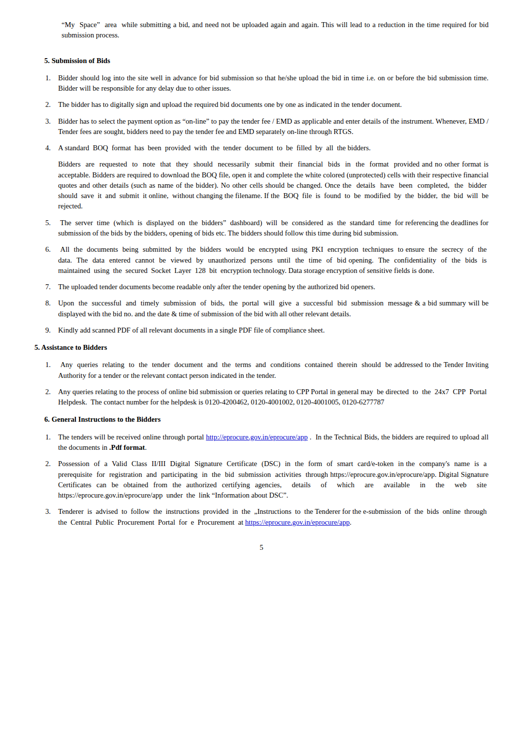“My Space” area while submitting a bid, and need not be uploaded again and again. This will lead to a reduction in the time required for bid submission process.
5. Submission of Bids
Bidder should log into the site well in advance for bid submission so that he/she upload the bid in time i.e. on or before the bid submission time. Bidder will be responsible for any delay due to other issues.
The bidder has to digitally sign and upload the required bid documents one by one as indicated in the tender document.
Bidder has to select the payment option as “on-line” to pay the tender fee / EMD as applicable and enter details of the instrument. Whenever, EMD / Tender fees are sought, bidders need to pay the tender fee and EMD separately on-line through RTGS.
A standard BOQ format has been provided with the tender document to be filled by all the bidders.
Bidders are requested to note that they should necessarily submit their financial bids in the format provided and no other format is acceptable. Bidders are required to download the BOQ file, open it and complete the white colored (unprotected) cells with their respective financial quotes and other details (such as name of the bidder). No other cells should be changed. Once the details have been completed, the bidder should save it and submit it online, without changing the filename. If the BOQ file is found to be modified by the bidder, the bid will be rejected.
The server time (which is displayed on the bidders” dashboard) will be considered as the standard time for referencing the deadlines for submission of the bids by the bidders, opening of bids etc. The bidders should follow this time during bid submission.
All the documents being submitted by the bidders would be encrypted using PKI encryption techniques to ensure the secrecy of the data. The data entered cannot be viewed by unauthorized persons until the time of bid opening. The confidentiality of the bids is maintained using the secured Socket Layer 128 bit encryption technology. Data storage encryption of sensitive fields is done.
The uploaded tender documents become readable only after the tender opening by the authorized bid openers.
Upon the successful and timely submission of bids, the portal will give a successful bid submission message & a bid summary will be displayed with the bid no. and the date & time of submission of the bid with all other relevant details.
Kindly add scanned PDF of all relevant documents in a single PDF file of compliance sheet.
5. Assistance to Bidders
Any queries relating to the tender document and the terms and conditions contained therein should be addressed to the Tender Inviting Authority for a tender or the relevant contact person indicated in the tender.
Any queries relating to the process of online bid submission or queries relating to CPP Portal in general may be directed to the 24x7 CPP Portal Helpdesk. The contact number for the helpdesk is 0120-4200462, 0120-4001002, 0120-4001005, 0120-6277787
6. General Instructions to the Bidders
The tenders will be received online through portal http://eprocure.gov.in/eprocure/app . In the Technical Bids, the bidders are required to upload all the documents in .Pdf format.
Possession of a Valid Class II/III Digital Signature Certificate (DSC) in the form of smart card/e-token in the company's name is a prerequisite for registration and participating in the bid submission activities through https://eprocure.gov.in/eprocure/app. Digital Signature Certificates can be obtained from the authorized certifying agencies, details of which are available in the web site https://eprocure.gov.in/eprocure/app under the link “Information about DSC”.
Tenderer is advised to follow the instructions provided in the „Instructions to the Tenderer for the e-submission of the bids online through the Central Public Procurement Portal for e Procurement at https://eprocure.gov.in/eprocure/app.
5